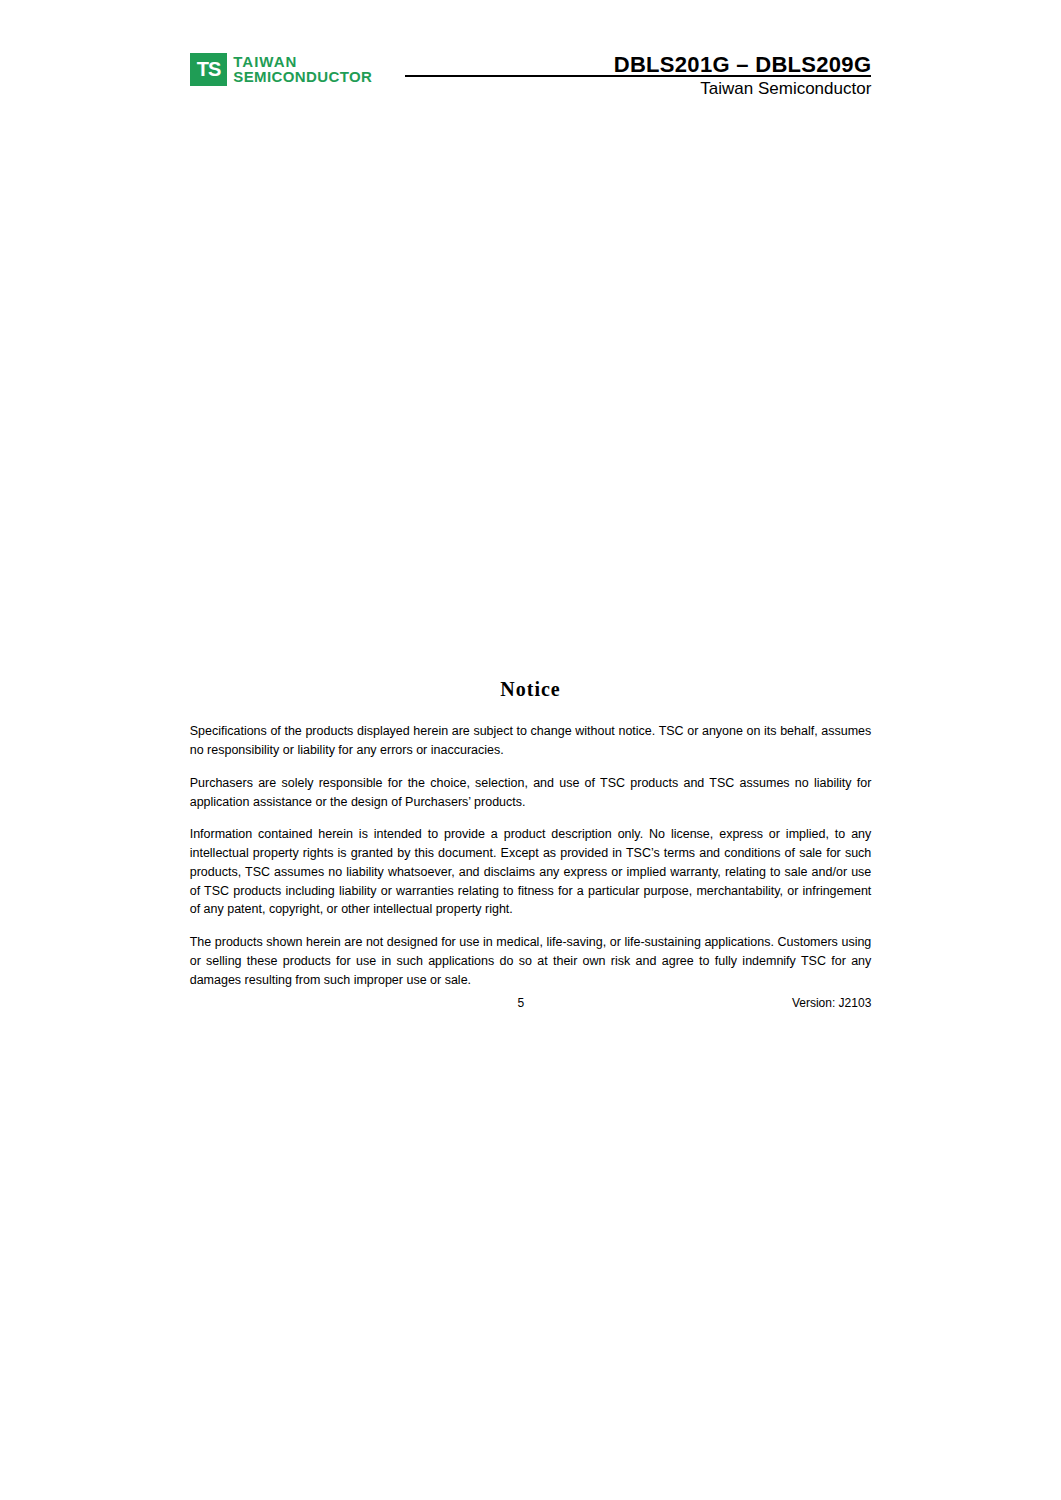TS
TAIWAN SEMICONDUCTOR
DBLS201G – DBLS209G
Taiwan Semiconductor
Notice
Specifications of the products displayed herein are subject to change without notice. TSC or anyone on its behalf, assumes no responsibility or liability for any errors or inaccuracies.
Purchasers are solely responsible for the choice, selection, and use of TSC products and TSC assumes no liability for application assistance or the design of Purchasers’ products.
Information contained herein is intended to provide a product description only. No license, express or implied, to any intellectual property rights is granted by this document. Except as provided in TSC’s terms and conditions of sale for such products, TSC assumes no liability whatsoever, and disclaims any express or implied warranty, relating to sale and/or use of TSC products including liability or warranties relating to fitness for a particular purpose, merchantability, or infringement of any patent, copyright, or other intellectual property right.
The products shown herein are not designed for use in medical, life-saving, or life-sustaining applications. Customers using or selling these products for use in such applications do so at their own risk and agree to fully indemnify TSC for any damages resulting from such improper use or sale.
5
Version: J2103